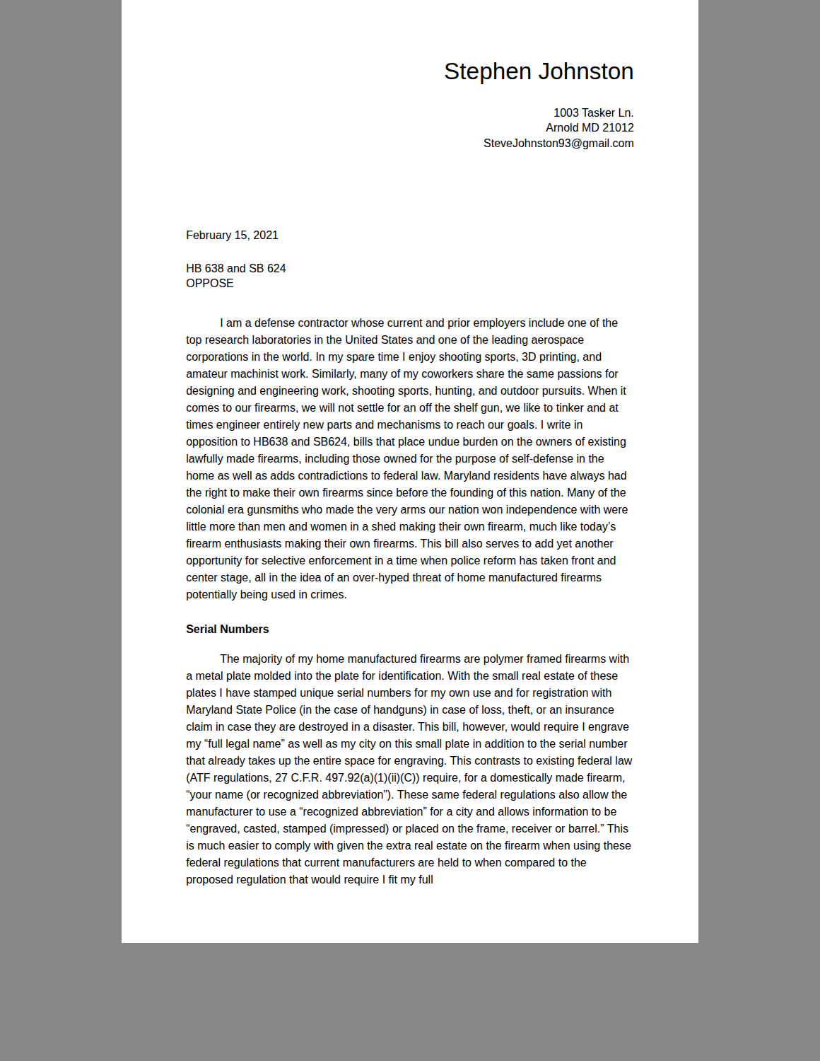Stephen Johnston
1003 Tasker Ln.
Arnold MD 21012
SteveJohnston93@gmail.com
February 15, 2021
HB 638 and SB 624
OPPOSE
I am a defense contractor whose current and prior employers include one of the top research laboratories in the United States and one of the leading aerospace corporations in the world. In my spare time I enjoy shooting sports, 3D printing, and amateur machinist work. Similarly, many of my coworkers share the same passions for designing and engineering work, shooting sports, hunting, and outdoor pursuits. When it comes to our firearms, we will not settle for an off the shelf gun, we like to tinker and at times engineer entirely new parts and mechanisms to reach our goals. I write in opposition to HB638 and SB624, bills that place undue burden on the owners of existing lawfully made firearms, including those owned for the purpose of self-defense in the home as well as adds contradictions to federal law. Maryland residents have always had the right to make their own firearms since before the founding of this nation. Many of the colonial era gunsmiths who made the very arms our nation won independence with were little more than men and women in a shed making their own firearm, much like today’s firearm enthusiasts making their own firearms. This bill also serves to add yet another opportunity for selective enforcement in a time when police reform has taken front and center stage, all in the idea of an over-hyped threat of home manufactured firearms potentially being used in crimes.
Serial Numbers
The majority of my home manufactured firearms are polymer framed firearms with a metal plate molded into the plate for identification. With the small real estate of these plates I have stamped unique serial numbers for my own use and for registration with Maryland State Police (in the case of handguns) in case of loss, theft, or an insurance claim in case they are destroyed in a disaster. This bill, however, would require I engrave my “full legal name” as well as my city on this small plate in addition to the serial number that already takes up the entire space for engraving. This contrasts to existing federal law (ATF regulations, 27 C.F.R. 497.92(a)(1)(ii)(C)) require, for a domestically made firearm, “your name (or recognized abbreviation”). These same federal regulations also allow the manufacturer to use a “recognized abbreviation” for a city and allows information to be “engraved, casted, stamped (impressed) or placed on the frame, receiver or barrel.” This is much easier to comply with given the extra real estate on the firearm when using these federal regulations that current manufacturers are held to when compared to the proposed regulation that would require I fit my full